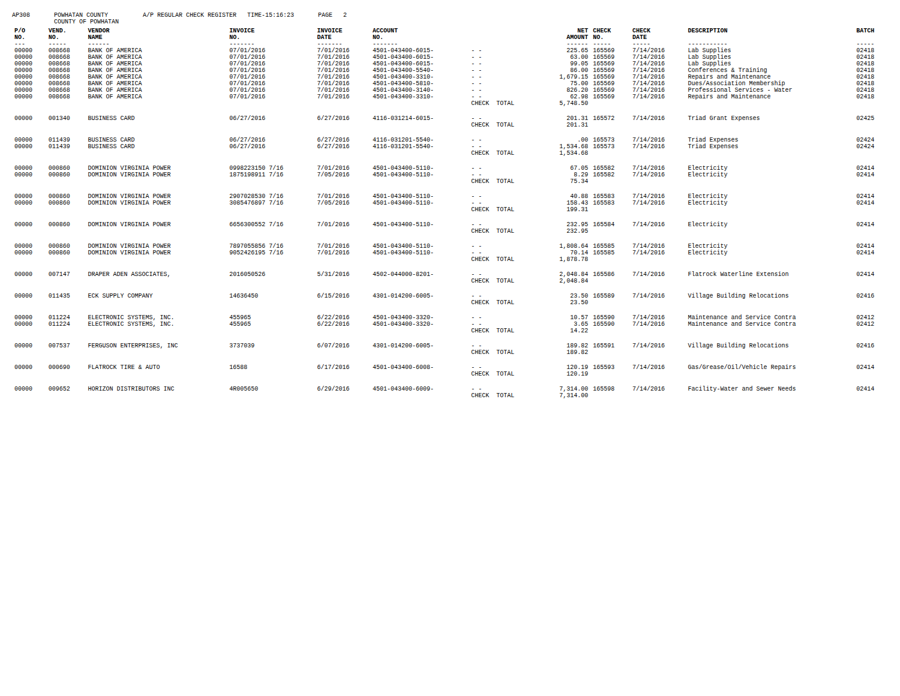AP308 POWHATAN COUNTY COUNTY OF POWHATAN A/P REGULAR CHECK REGISTER TIME-15:16:23 PAGE 2
| P/O NO. | VEND. NO. | VENDOR NAME | INVOICE NO. | INVOICE DATE | ACCOUNT NO. | | NET AMOUNT | CHECK NO. | CHECK DATE | DESCRIPTION | BATCH |
| --- | --- | --- | --- | --- | --- | --- | --- | --- | --- | --- | --- |
| --- | ----- | ------ | ------- | ------- | ------- | | ------ | ----- | ----- | ----------- | ----- |
| 00000 | 008668 | BANK OF AMERICA | 07/01/2016 | 7/01/2016 | 4501-043400-6015- | - - | 225.65 | 165569 | 7/14/2016 | Lab Supplies | 02418 |
| 00000 | 008668 | BANK OF AMERICA | 07/01/2016 | 7/01/2016 | 4501-043400-6015- | - - | 63.00 | 165569 | 7/14/2016 | Lab Supplies | 02418 |
| 00000 | 008668 | BANK OF AMERICA | 07/01/2016 | 7/01/2016 | 4501-043400-6015- | - - | 99.05 | 165569 | 7/14/2016 | Lab Supplies | 02418 |
| 00000 | 008668 | BANK OF AMERICA | 07/01/2016 | 7/01/2016 | 4501-043400-5540- | - - | 86.00 | 165569 | 7/14/2016 | Conferences & Training | 02418 |
| 00000 | 008668 | BANK OF AMERICA | 07/01/2016 | 7/01/2016 | 4501-043400-3310- | - - | 1,679.15 | 165569 | 7/14/2016 | Repairs and Maintenance | 02418 |
| 00000 | 008668 | BANK OF AMERICA | 07/01/2016 | 7/01/2016 | 4501-043400-5810- | - - | 75.00 | 165569 | 7/14/2016 | Dues/Association Membership | 02418 |
| 00000 | 008668 | BANK OF AMERICA | 07/01/2016 | 7/01/2016 | 4501-043400-3140- | - - | 826.20 | 165569 | 7/14/2016 | Professional Services - Water | 02418 |
| 00000 | 008668 | BANK OF AMERICA | 07/01/2016 | 7/01/2016 | 4501-043400-3310- | - - | 62.98 | 165569 | 7/14/2016 | Repairs and Maintenance | 02418 |
| | | | | | | CHECK TOTAL | 5,748.50 | | | | |
| 00000 | 001340 | BUSINESS CARD | 06/27/2016 | 6/27/2016 | 4116-031214-6015- | - - | 201.31 | 165572 | 7/14/2016 | Triad Grant Expenses | 02425 |
| | | | | | | CHECK TOTAL | 201.31 | | | | |
| 00000 | 011439 | BUSINESS CARD | 06/27/2016 | 6/27/2016 | 4116-031201-5540- | - - | .00 | 165573 | 7/14/2016 | Triad Expenses | 02424 |
| 00000 | 011439 | BUSINESS CARD | 06/27/2016 | 6/27/2016 | 4116-031201-5540- | - - | 1,534.68 | 165573 | 7/14/2016 | Triad Expenses | 02424 |
| | | | | | | CHECK TOTAL | 1,534.68 | | | | |
| 00000 | 000860 | DOMINION VIRGINIA POWER | 0998223150 7/16 | 7/01/2016 | 4501-043400-5110- | - - | 67.05 | 165582 | 7/14/2016 | Electricity | 02414 |
| 00000 | 000860 | DOMINION VIRGINIA POWER | 1875198911 7/16 | 7/05/2016 | 4501-043400-5110- | - - | 8.29 | 165582 | 7/14/2016 | Electricity | 02414 |
| | | | | | | CHECK TOTAL | 75.34 | | | | |
| 00000 | 000860 | DOMINION VIRGINIA POWER | 2907028530 7/16 | 7/01/2016 | 4501-043400-5110- | - - | 40.88 | 165583 | 7/14/2016 | Electricity | 02414 |
| 00000 | 000860 | DOMINION VIRGINIA POWER | 3085476897 7/16 | 7/05/2016 | 4501-043400-5110- | - - | 158.43 | 165583 | 7/14/2016 | Electricity | 02414 |
| | | | | | | CHECK TOTAL | 199.31 | | | | |
| 00000 | 000860 | DOMINION VIRGINIA POWER | 6656300552 7/16 | 7/01/2016 | 4501-043400-5110- | - - | 232.95 | 165584 | 7/14/2016 | Electricity | 02414 |
| | | | | | | CHECK TOTAL | 232.95 | | | | |
| 00000 | 000860 | DOMINION VIRGINIA POWER | 7897055856 7/16 | 7/01/2016 | 4501-043400-5110- | - - | 1,808.64 | 165585 | 7/14/2016 | Electricity | 02414 |
| 00000 | 000860 | DOMINION VIRGINIA POWER | 9052426195 7/16 | 7/01/2016 | 4501-043400-5110- | - - | 70.14 | 165585 | 7/14/2016 | Electricity | 02414 |
| | | | | | | CHECK TOTAL | 1,878.78 | | | | |
| 00000 | 007147 | DRAPER ADEN ASSOCIATES, | 2016050526 | 5/31/2016 | 4502-044000-8201- | - - | 2,048.84 | 165586 | 7/14/2016 | Flatrock Waterline Extension | 02414 |
| | | | | | | CHECK TOTAL | 2,048.84 | | | | |
| 00000 | 011435 | ECK SUPPLY COMPANY | 14636450 | 6/15/2016 | 4301-014200-6005- | - - | 23.50 | 165589 | 7/14/2016 | Village Building Relocations | 02416 |
| | | | | | | CHECK TOTAL | 23.50 | | | | |
| 00000 | 011224 | ELECTRONIC SYSTEMS, INC. | 455965 | 6/22/2016 | 4501-043400-3320- | - - | 10.57 | 165590 | 7/14/2016 | Maintenance and Service Contra | 02412 |
| 00000 | 011224 | ELECTRONIC SYSTEMS, INC. | 455965 | 6/22/2016 | 4501-043400-3320- | - - | 3.65 | 165590 | 7/14/2016 | Maintenance and Service Contra | 02412 |
| | | | | | | CHECK TOTAL | 14.22 | | | | |
| 00000 | 007537 | FERGUSON ENTERPRISES, INC | 3737039 | 6/07/2016 | 4301-014200-6005- | - - | 189.82 | 165591 | 7/14/2016 | Village Building Relocations | 02416 |
| | | | | | | CHECK TOTAL | 189.82 | | | | |
| 00000 | 000690 | FLATROCK TIRE & AUTO | 16588 | 6/17/2016 | 4501-043400-6008- | - - | 120.19 | 165593 | 7/14/2016 | Gas/Grease/Oil/Vehicle Repairs | 02414 |
| | | | | | | CHECK TOTAL | 120.19 | | | | |
| 00000 | 009652 | HORIZON DISTRIBUTORS INC | 4R005650 | 6/29/2016 | 4501-043400-6009- | - - | 7,314.00 | 165598 | 7/14/2016 | Facility-Water and Sewer Needs | 02414 |
| | | | | | | CHECK TOTAL | 7,314.00 | | | | |